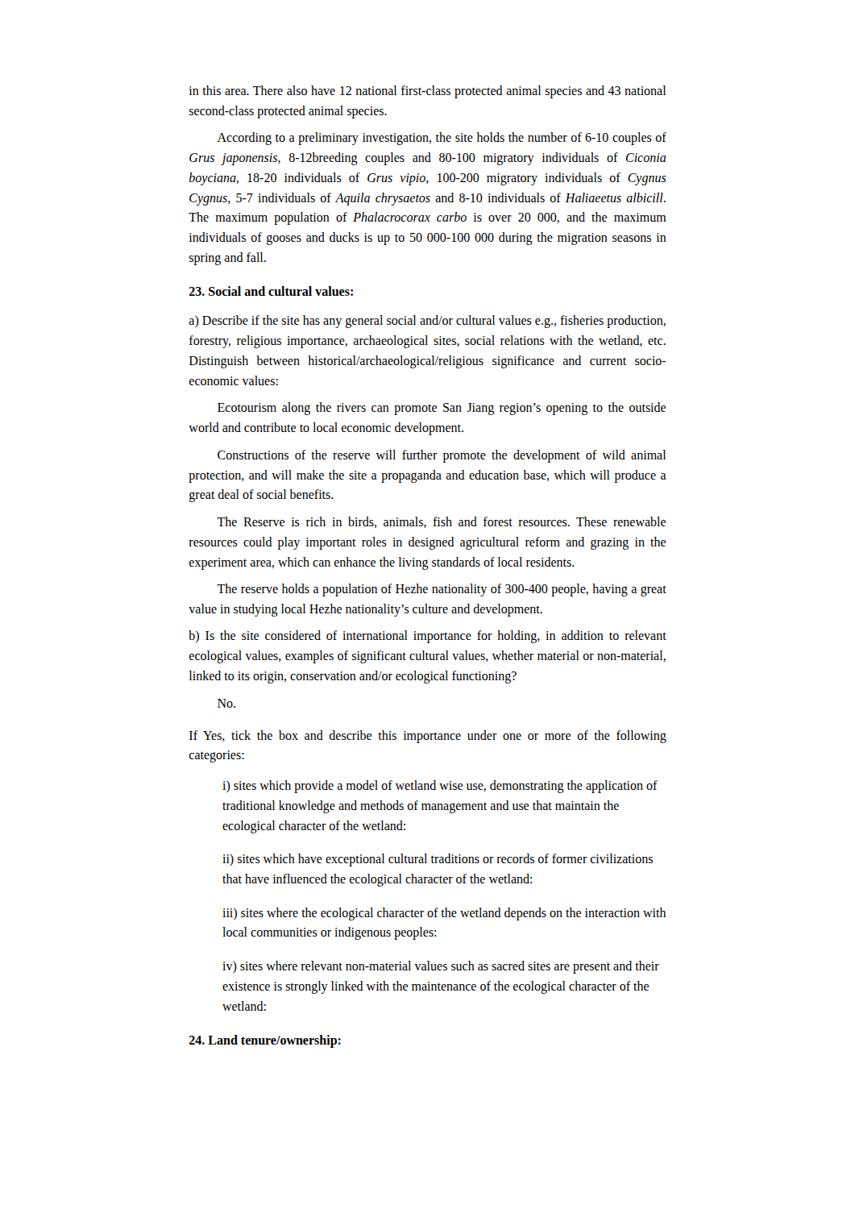in this area. There also have 12 national first-class protected animal species and 43 national second-class protected animal species.
According to a preliminary investigation, the site holds the number of 6-10 couples of Grus japonensis, 8-12breeding couples and 80-100 migratory individuals of Ciconia boyciana, 18-20 individuals of Grus vipio, 100-200 migratory individuals of Cygnus Cygnus, 5-7 individuals of Aquila chrysaetos and 8-10 individuals of Haliaeetus albicill. The maximum population of Phalacrocorax carbo is over 20 000, and the maximum individuals of gooses and ducks is up to 50 000-100 000 during the migration seasons in spring and fall.
23. Social and cultural values:
a) Describe if the site has any general social and/or cultural values e.g., fisheries production, forestry, religious importance, archaeological sites, social relations with the wetland, etc. Distinguish between historical/archaeological/religious significance and current socio-economic values:
Ecotourism along the rivers can promote San Jiang region’s opening to the outside world and contribute to local economic development.
Constructions of the reserve will further promote the development of wild animal protection, and will make the site a propaganda and education base, which will produce a great deal of social benefits.
The Reserve is rich in birds, animals, fish and forest resources. These renewable resources could play important roles in designed agricultural reform and grazing in the experiment area, which can enhance the living standards of local residents.
The reserve holds a population of Hezhe nationality of 300-400 people, having a great value in studying local Hezhe nationality’s culture and development.
b) Is the site considered of international importance for holding, in addition to relevant ecological values, examples of significant cultural values, whether material or non-material, linked to its origin, conservation and/or ecological functioning?
No.
If Yes, tick the box and describe this importance under one or more of the following categories:
i) sites which provide a model of wetland wise use, demonstrating the application of traditional knowledge and methods of management and use that maintain the ecological character of the wetland:
ii) sites which have exceptional cultural traditions or records of former civilizations that have influenced the ecological character of the wetland:
iii) sites where the ecological character of the wetland depends on the interaction with local communities or indigenous peoples:
iv) sites where relevant non-material values such as sacred sites are present and their existence is strongly linked with the maintenance of the ecological character of the wetland:
24. Land tenure/ownership: